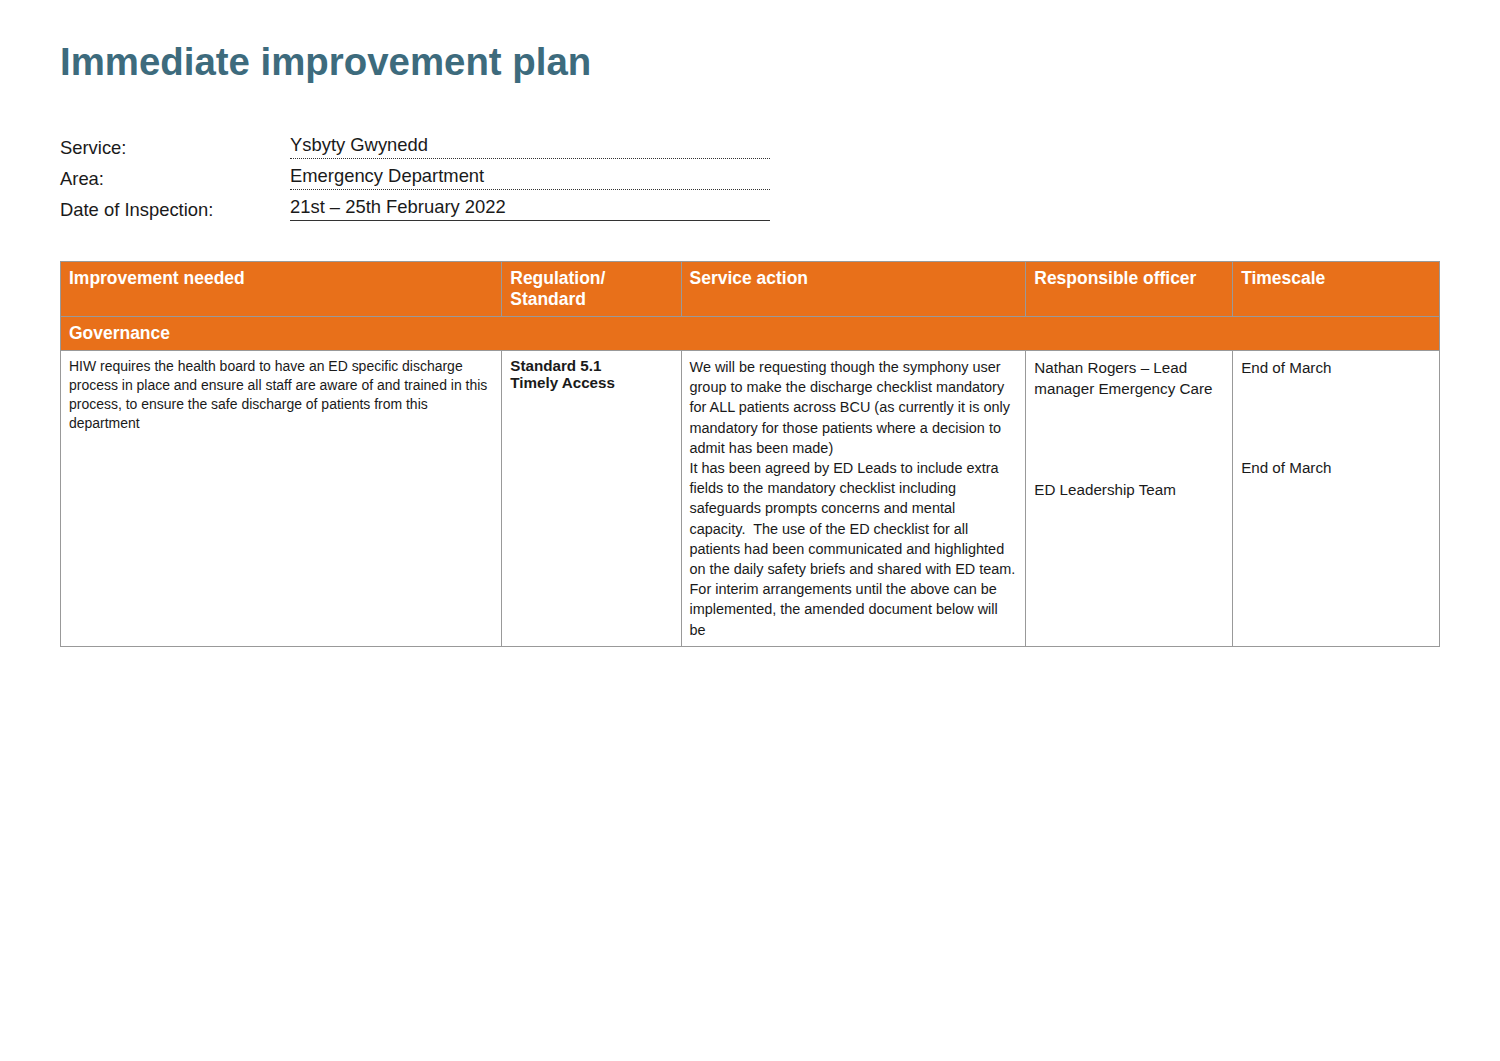Immediate improvement plan
Service:
Ysbyty Gwynedd
Area:
Emergency Department
Date of Inspection:
21st – 25th February 2022
| Improvement needed | Regulation/ Standard | Service action | Responsible officer | Timescale |
| --- | --- | --- | --- | --- |
| Governance |
| HIW requires the health board to have an ED specific discharge process in place and ensure all staff are aware of and trained in this process, to ensure the safe discharge of patients from this department | Standard 5.1 Timely Access | We will be requesting though the symphony user group to make the discharge checklist mandatory for ALL patients across BCU (as currently it is only mandatory for those patients where a decision to admit has been made) It has been agreed by ED Leads to include extra fields to the mandatory checklist including safeguards prompts concerns and mental capacity. The use of the ED checklist for all patients had been communicated and highlighted on the daily safety briefs and shared with ED team. For interim arrangements until the above can be implemented, the amended document below will be | Nathan Rogers – Lead manager Emergency Care ED Leadership Team | End of March End of March |